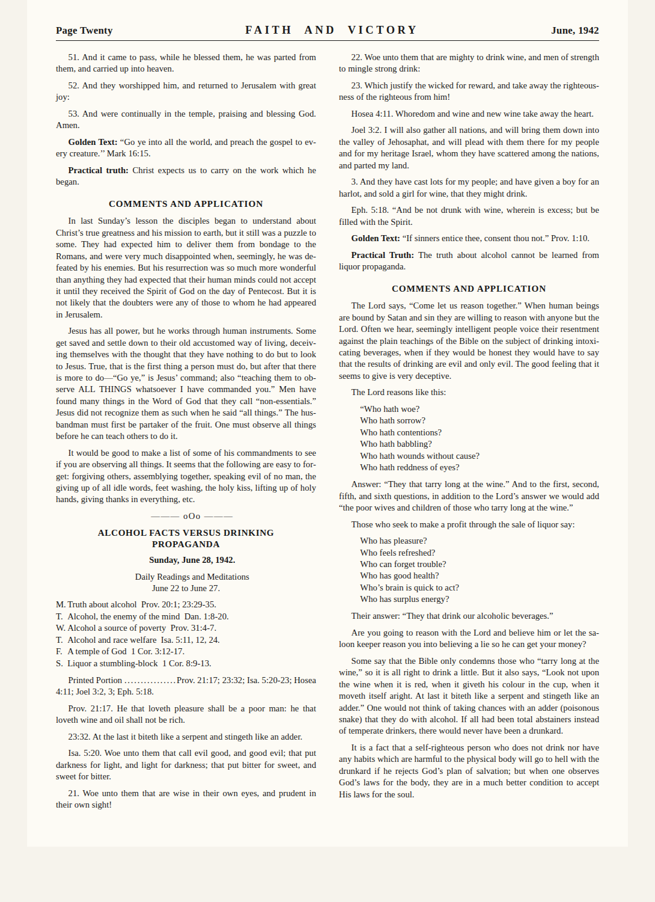Page Twenty
FAITH AND VICTORY
June, 1942
51. And it came to pass, while he blessed them, he was parted from them, and carried up into heaven.
52. And they worshipped him, and returned to Jerusalem with great joy:
53. And were continually in the temple, praising and blessing God. Amen.
Golden Text: “Go ye into all the world, and preach the gospel to every creature.’’ Mark 16:15.
Practical truth: Christ expects us to carry on the work which he began.
COMMENTS AND APPLICATION
In last Sunday’s lesson the disciples began to understand about Christ’s true greatness and his mission to earth, but it still was a puzzle to some. They had expected him to deliver them from bondage to the Romans, and were very much disappointed when, seemingly, he was defeated by his enemies. But his resurrection was so much more wonderful than anything they had expected that their human minds could not accept it until they received the Spirit of God on the day of Pentecost. But it is not likely that the doubters were any of those to whom he had appeared in Jerusalem.
Jesus has all power, but he works through human instruments. Some get saved and settle down to their old accustomed way of living, deceiving themselves with the thought that they have nothing to do but to look to Jesus. True, that is the first thing a person must do, but after that there is more to do—“Go ye,” is Jesus’ command; also “teaching them to observe ALL THINGS whatsoever I have commanded you.” Men have found many things in the Word of God that they call “non-essentials.” Jesus did not recognize them as such when he said “all things.” The husbandman must first be partaker of the fruit. One must observe all things before he can teach others to do it.
It would be good to make a list of some of his commandments to see if you are observing all things. It seems that the following are easy to forget: forgiving others, assemblying together, speaking evil of no man, the giving up of all idle words, feet washing, the holy kiss, lifting up of holy hands, giving thanks in everything, etc.
——— oOo ———
ALCOHOL FACTS VERSUS DRINKING
PROPAGANDA
Sunday, June 28, 1942.
Daily Readings and Meditations
June 22 to June 27.
M. Truth about alcohol Prov. 20:1; 23:29-35.
T. Alcohol, the enemy of the mind Dan. 1:8-20.
W. Alcohol a source of poverty Prov. 31:4-7.
T. Alcohol and race welfare Isa. 5:11, 12, 24.
F. A temple of God 1 Cor. 3:12-17.
S. Liquor a stumbling-block 1 Cor. 8:9-13.
Printed Portion ................ Prov. 21:17; 23:32; Isa. 5:20-23; Hosea 4:11; Joel 3:2, 3; Eph. 5:18.
Prov. 21:17. He that loveth pleasure shall be a poor man: he that loveth wine and oil shall not be rich.
23:32. At the last it biteth like a serpent and stingeth like an adder.
Isa. 5:20. Woe unto them that call evil good, and good evil; that put darkness for light, and light for darkness; that put bitter for sweet, and sweet for bitter.
21. Woe unto them that are wise in their own eyes, and prudent in their own sight!
22. Woe unto them that are mighty to drink wine, and men of strength to mingle strong drink:
23. Which justify the wicked for reward, and take away the righteousness of the righteous from him!
Hosea 4:11. Whoredom and wine and new wine take away the heart.
Joel 3:2. I will also gather all nations, and will bring them down into the valley of Jehosaphat, and will plead with them there for my people and for my heritage Israel, whom they have scattered among the nations, and parted my land.
3. And they have cast lots for my people; and have given a boy for an harlot, and sold a girl for wine, that they might drink.
Eph. 5:18. “And be not drunk with wine, wherein is excess; but be filled with the Spirit.
Golden Text: “If sinners entice thee, consent thou not.” Prov. 1:10.
Practical Truth: The truth about alcohol cannot be learned from liquor propaganda.
COMMENTS AND APPLICATION
The Lord says, “Come let us reason together.” When human beings are bound by Satan and sin they are willing to reason with anyone but the Lord. Often we hear, seemingly intelligent people voice their resentment against the plain teachings of the Bible on the subject of drinking intoxicating beverages, when if they would be honest they would have to say that the results of drinking are evil and only evil. The good feeling that it seems to give is very deceptive.
The Lord reasons like this:
“Who hath woe?
Who hath sorrow?
Who hath contentions?
Who hath babbling?
Who hath wounds without cause?
Who hath reddness of eyes?
Answer: “They that tarry long at the wine.” And to the first, second, fifth, and sixth questions, in addition to the Lord’s answer we would add “the poor wives and children of those who tarry long at the wine.”
Those who seek to make a profit through the sale of liquor say:
Who has pleasure?
Who feels refreshed?
Who can forget trouble?
Who has good health?
Who’s brain is quick to act?
Who has surplus energy?
Their answer: “They that drink our alcoholic beverages.”
Are you going to reason with the Lord and believe him or let the saloon keeper reason you into believing a lie so he can get your money?
Some say that the Bible only condemns those who “tarry long at the wine,” so it is all right to drink a little. But it also says, “Look not upon the wine when it is red, when it giveth his colour in the cup, when it moveth itself aright. At last it biteth like a serpent and stingeth like an adder.” One would not think of taking chances with an adder (poisonous snake) that they do with alcohol. If all had been total abstainers instead of temperate drinkers, there would never have been a drunkard.
It is a fact that a self-righteous person who does not drink nor have any habits which are harmful to the physical body will go to hell with the drunkard if he rejects God’s plan of salvation; but when one observes God’s laws for the body, they are in a much better condition to accept His laws for the soul.